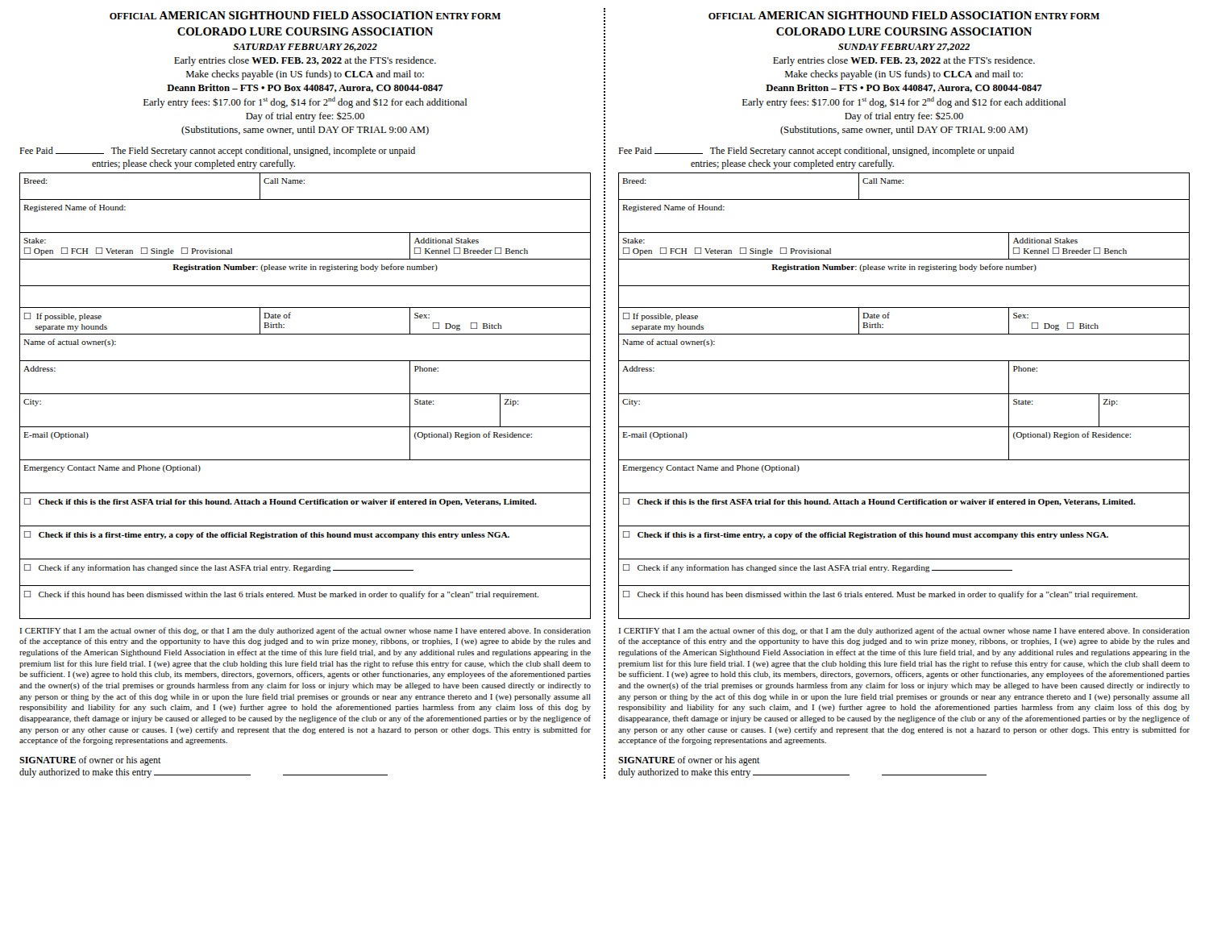OFFICIAL AMERICAN SIGHTHOUND FIELD ASSOCIATION ENTRY FORM
COLORADO LURE COURSING ASSOCIATION
SATURDAY FEBRUARY 26,2022
Early entries close WED. FEB. 23, 2022 at the FTS's residence.
Make checks payable (in US funds) to CLCA and mail to:
Deann Britton – FTS • PO Box 440847, Aurora, CO 80044-0847
Early entry fees: $17.00 for 1st dog, $14 for 2nd dog and $12 for each additional
Day of trial entry fee: $25.00
(Substitutions, same owner, until DAY OF TRIAL 9:00 AM)
Fee Paid The Field Secretary cannot accept conditional, unsigned, incomplete or unpaid
entries; please check your completed entry carefully.
| Breed: | Call Name: |
| Registered Name of Hound: |
| Stake: ☐ Open ☐ FCH ☐ Veteran ☐ Single ☐ Provisional | Additional Stakes ☐ Kennel ☐ Breeder ☐ Bench |
| Registration Number : (please write in registering body before number) |
| ☐ If possible, please separate my hounds | Date of Birth: | Sex: ☐ Dog ☐ Bitch |
| Name of actual owner(s): |
| Address: | Phone: |
| City: | State: | Zip: |
| E-mail (Optional) | (Optional) Region of Residence: |
| Emergency Contact Name and Phone (Optional) |
| ☐ Check if this is the first ASFA trial for this hound. Attach a Hound Certification or waiver if entered in Open, Veterans, Limited. |
| ☐ Check if this is a first-time entry, a copy of the official Registration of this hound must accompany this entry unless NGA. |
| ☐ Check if any information has changed since the last ASFA trial entry. Regarding |
| ☐ Check if this hound has been dismissed within the last 6 trials entered. Must be marked in order to qualify for a "clean" trial requirement. |
I CERTIFY that I am the actual owner of this dog, or that I am the duly authorized agent of the actual owner whose name I have entered above. In consideration of the acceptance of this entry and the opportunity to have this dog judged and to win prize money, ribbons, or trophies, I (we) agree to abide by the rules and regulations of the American Sighthound Field Association in effect at the time of this lure field trial, and by any additional rules and regulations appearing in the premium list for this lure field trial. I (we) agree that the club holding this lure field trial has the right to refuse this entry for cause, which the club shall deem to be sufficient. I (we) agree to hold this club, its members, directors, governors, officers, agents or other functionaries, any employees of the aforementioned parties and the owner(s) of the trial premises or grounds harmless from any claim for loss or injury which may be alleged to have been caused directly or indirectly to any person or thing by the act of this dog while in or upon the lure field trial premises or grounds or near any entrance thereto and I (we) personally assume all responsibility and liability for any such claim, and I (we) further agree to hold the aforementioned parties harmless from any claim loss of this dog by disappearance, theft damage or injury be caused or alleged to be caused by the negligence of the club or any of the aforementioned parties or by the negligence of any person or any other cause or causes. I (we) certify and represent that the dog entered is not a hazard to person or other dogs. This entry is submitted for acceptance of the forgoing representations and agreements.
SIGNATURE of owner or his agent
duly authorized to make this entry
OFFICIAL AMERICAN SIGHTHOUND FIELD ASSOCIATION ENTRY FORM
COLORADO LURE COURSING ASSOCIATION
SUNDAY FEBRUARY 27,2022
Early entries close WED. FEB. 23, 2022 at the FTS's residence.
Make checks payable (in US funds) to CLCA and mail to:
Deann Britton – FTS • PO Box 440847, Aurora, CO 80044-0847
Early entry fees: $17.00 for 1st dog, $14 for 2nd dog and $12 for each additional
Day of trial entry fee: $25.00
(Substitutions, same owner, until DAY OF TRIAL 9:00 AM)
Fee Paid The Field Secretary cannot accept conditional, unsigned, incomplete or unpaid
entries; please check your completed entry carefully.
| Breed: | Call Name: |
| Registered Name of Hound: |
| Stake: ☐ Open ☐ FCH ☐ Veteran ☐ Single ☐ Provisional | Additional Stakes ☐ Kennel ☐ Breeder ☐ Bench |
| Registration Number : (please write in registering body before number) |
| ☐ If possible, please separate my hounds | Date of Birth: | Sex: ☐ Dog ☐ Bitch |
| Name of actual owner(s): |
| Address: | Phone: |
| City: | State: | Zip: |
| E-mail (Optional) | (Optional) Region of Residence: |
| Emergency Contact Name and Phone (Optional) |
| ☐ Check if this is the first ASFA trial for this hound. Attach a Hound Certification or waiver if entered in Open, Veterans, Limited. |
| ☐ Check if this is a first-time entry, a copy of the official Registration of this hound must accompany this entry unless NGA. |
| ☐ Check if any information has changed since the last ASFA trial entry. Regarding |
| ☐ Check if this hound has been dismissed within the last 6 trials entered. Must be marked in order to qualify for a "clean" trial requirement. |
I CERTIFY that I am the actual owner of this dog, or that I am the duly authorized agent of the actual owner whose name I have entered above. In consideration of the acceptance of this entry and the opportunity to have this dog judged and to win prize money, ribbons, or trophies, I (we) agree to abide by the rules and regulations of the American Sighthound Field Association in effect at the time of this lure field trial, and by any additional rules and regulations appearing in the premium list for this lure field trial. I (we) agree that the club holding this lure field trial has the right to refuse this entry for cause, which the club shall deem to be sufficient. I (we) agree to hold this club, its members, directors, governors, officers, agents or other functionaries, any employees of the aforementioned parties and the owner(s) of the trial premises or grounds harmless from any claim for loss or injury which may be alleged to have been caused directly or indirectly to any person or thing by the act of this dog while in or upon the lure field trial premises or grounds or near any entrance thereto and I (we) personally assume all responsibility and liability for any such claim, and I (we) further agree to hold the aforementioned parties harmless from any claim loss of this dog by disappearance, theft damage or injury be caused or alleged to be caused by the negligence of the club or any of the aforementioned parties or by the negligence of any person or any other cause or causes. I (we) certify and represent that the dog entered is not a hazard to person or other dogs. This entry is submitted for acceptance of the forgoing representations and agreements.
SIGNATURE of owner or his agent
duly authorized to make this entry